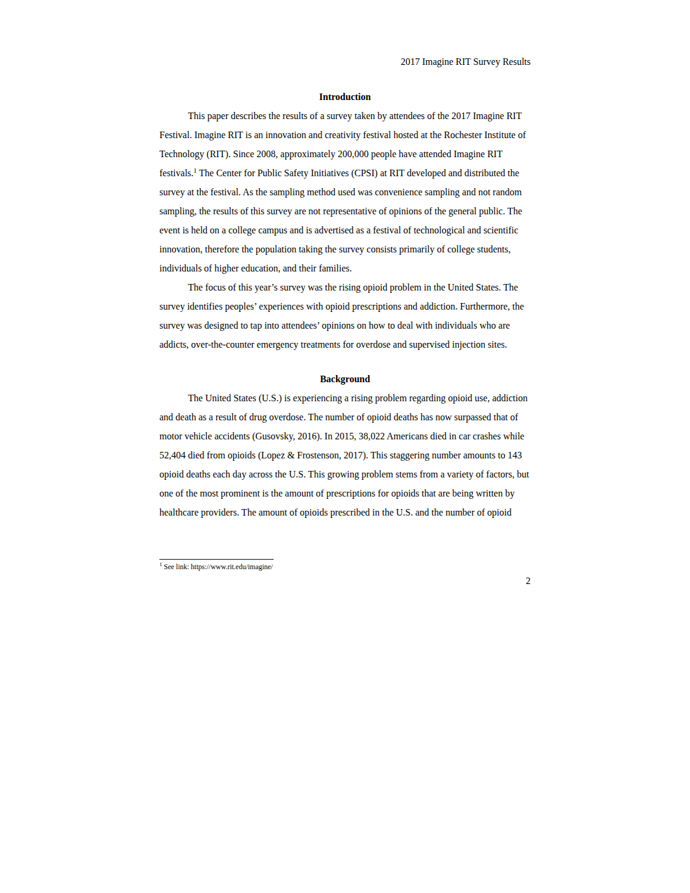2017 Imagine RIT Survey Results
Introduction
This paper describes the results of a survey taken by attendees of the 2017 Imagine RIT Festival. Imagine RIT is an innovation and creativity festival hosted at the Rochester Institute of Technology (RIT). Since 2008, approximately 200,000 people have attended Imagine RIT festivals.1 The Center for Public Safety Initiatives (CPSI) at RIT developed and distributed the survey at the festival. As the sampling method used was convenience sampling and not random sampling, the results of this survey are not representative of opinions of the general public. The event is held on a college campus and is advertised as a festival of technological and scientific innovation, therefore the population taking the survey consists primarily of college students, individuals of higher education, and their families.
The focus of this year’s survey was the rising opioid problem in the United States. The survey identifies peoples’ experiences with opioid prescriptions and addiction. Furthermore, the survey was designed to tap into attendees’ opinions on how to deal with individuals who are addicts, over-the-counter emergency treatments for overdose and supervised injection sites.
Background
The United States (U.S.) is experiencing a rising problem regarding opioid use, addiction and death as a result of drug overdose. The number of opioid deaths has now surpassed that of motor vehicle accidents (Gusovsky, 2016). In 2015, 38,022 Americans died in car crashes while 52,404 died from opioids (Lopez & Frostenson, 2017). This staggering number amounts to 143 opioid deaths each day across the U.S. This growing problem stems from a variety of factors, but one of the most prominent is the amount of prescriptions for opioids that are being written by healthcare providers. The amount of opioids prescribed in the U.S. and the number of opioid
1 See link: https://www.rit.edu/imagine/
2